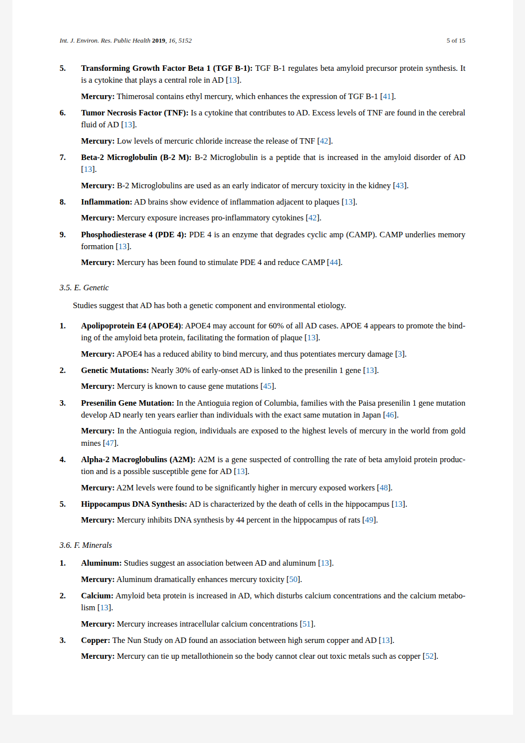Int. J. Environ. Res. Public Health 2019, 16, 5152
5 of 15
5.
Transforming Growth Factor Beta 1 (TGF B-1): TGF B-1 regulates beta amyloid precursor protein synthesis. It is a cytokine that plays a central role in AD [13].
Mercury: Thimerosal contains ethyl mercury, which enhances the expression of TGF B-1 [41].
6.
Tumor Necrosis Factor (TNF): Is a cytokine that contributes to AD. Excess levels of TNF are found in the cerebral fluid of AD [13].
Mercury: Low levels of mercuric chloride increase the release of TNF [42].
7.
Beta-2 Microglobulin (B-2 M): B-2 Microglobulin is a peptide that is increased in the amyloid disorder of AD [13].
Mercury: B-2 Microglobulins are used as an early indicator of mercury toxicity in the kidney [43].
8.
Inflammation: AD brains show evidence of inflammation adjacent to plaques [13].
Mercury: Mercury exposure increases pro-inflammatory cytokines [42].
9.
Phosphodiesterase 4 (PDE 4): PDE 4 is an enzyme that degrades cyclic amp (CAMP). CAMP underlies memory formation [13].
Mercury: Mercury has been found to stimulate PDE 4 and reduce CAMP [44].
3.5. E. Genetic
Studies suggest that AD has both a genetic component and environmental etiology.
1.
Apolipoprotein E4 (APOE4): APOE4 may account for 60% of all AD cases. APOE 4 appears to promote the binding of the amyloid beta protein, facilitating the formation of plaque [13].
Mercury: APOE4 has a reduced ability to bind mercury, and thus potentiates mercury damage [3].
2.
Genetic Mutations: Nearly 30% of early-onset AD is linked to the presenilin 1 gene [13].
Mercury: Mercury is known to cause gene mutations [45].
3.
Presenilin Gene Mutation: In the Antioguia region of Columbia, families with the Paisa presenilin 1 gene mutation develop AD nearly ten years earlier than individuals with the exact same mutation in Japan [46].
Mercury: In the Antioguia region, individuals are exposed to the highest levels of mercury in the world from gold mines [47].
4.
Alpha-2 Macroglobulins (A2M): A2M is a gene suspected of controlling the rate of beta amyloid protein production and is a possible susceptible gene for AD [13].
Mercury: A2M levels were found to be significantly higher in mercury exposed workers [48].
5.
Hippocampus DNA Synthesis: AD is characterized by the death of cells in the hippocampus [13].
Mercury: Mercury inhibits DNA synthesis by 44 percent in the hippocampus of rats [49].
3.6. F. Minerals
1.
Aluminum: Studies suggest an association between AD and aluminum [13].
Mercury: Aluminum dramatically enhances mercury toxicity [50].
2.
Calcium: Amyloid beta protein is increased in AD, which disturbs calcium concentrations and the calcium metabolism [13].
Mercury: Mercury increases intracellular calcium concentrations [51].
3.
Copper: The Nun Study on AD found an association between high serum copper and AD [13].
Mercury: Mercury can tie up metallothionein so the body cannot clear out toxic metals such as copper [52].